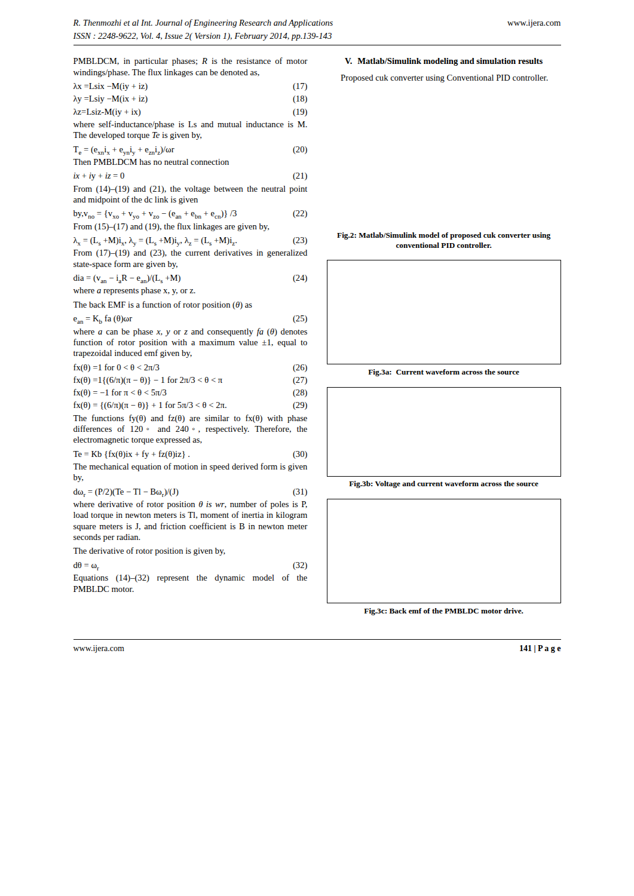R. Thenmozhi et al Int. Journal of Engineering Research and Applications www.ijera.com
ISSN : 2248-9622, Vol. 4, Issue 2( Version 1), February 2014, pp.139-143
PMBLDCM, in particular phases; R is the resistance of motor windings/phase. The flux linkages can be denoted as,
λx =Lsix −M(iy + iz)(17)
λy =Lsiy −M(ix + iz)(18)
λz=Lsiz-M(iy + ix)(19)
where self-inductance/phase is Ls and mutual inductance is M. The developed torque Te is given by,
Te = (exnix + eyniy + ezniz)/ωr(20)
Then PMBLDCM has no neutral connection
ix + iy + iz = 0(21)
From (14)–(19) and (21), the voltage between the neutral point and midpoint of the dc link is given
by,vno = {vxo + vyo + vzo − (ean + ebn + ecn)} /3(22)
From (15)–(17) and (19), the flux linkages are given by,
λx = (Ls +M)ix, λy = (Ls +M)iy, λz = (Ls +M)iz.(23)
From (17)–(19) and (23), the current derivatives in generalized state-space form are given by,
dia = (van − iaR − ean)/(Ls +M)(24)
where a represents phase x, y, or z.
The back EMF is a function of rotor position (θ) as
ean = Kb fa (θ)ωr(25)
where a can be phase x, y or z and consequently fa (θ) denotes function of rotor position with a maximum value ±1, equal to trapezoidal induced emf given by,
fx(θ) =1 for 0 < θ < 2π/3(26)
fx(θ) =1{(6/π)(π − θ)} − 1 for 2π/3 < θ < π(27)
fx(θ) = −1 for π < θ < 5π/3(28)
fx(θ) = {(6/π)(π − θ)} + 1 for 5π/3 < θ < 2π.(29)
The functions fy(θ) and fz(θ) are similar to fx(θ) with phase differences of 120◦ and 240◦, respectively. Therefore, the electromagnetic torque expressed as,
Te = Kb {fx(θ)ix + fy + fz(θ)iz} .(30)
The mechanical equation of motion in speed derived form is given by,
dωr = (P/2)(Te − Tl − Bωr)/(J)(31)
where derivative of rotor position θ is wr, number of poles is P, load torque in newton meters is Tl, moment of inertia in kilogram square meters is J, and friction coefficient is B in newton meter seconds per radian.
The derivative of rotor position is given by,
dθ = ωr(32)
Equations (14)–(32) represent the dynamic model of the PMBLDC motor.
V. Matlab/Simulink modeling and simulation results
Proposed cuk converter using Conventional PID controller.
Fig.2: Matlab/Simulink model of proposed cuk converter using conventional PID controller.
Fig.3a: Current waveform across the source
Fig.3b: Voltage and current waveform across the source
Fig.3c: Back emf of the PMBLDC motor drive.
www.ijera.com 141 | P a g e